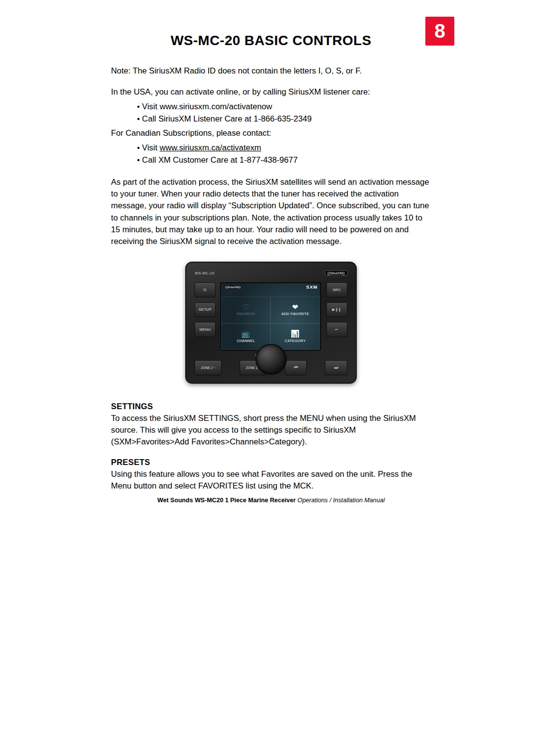8
WS-MC-20 BASIC CONTROLS
Note: The SiriusXM Radio ID does not contain the letters I, O, S, or F.
In the USA, you can activate online, or by calling SiriusXM listener care:
Visit www.siriusxm.com/activatenow
Call SiriusXM Listener Care at 1-866-635-2349
For Canadian Subscriptions, please contact:
Visit www.siriusxm.ca/activatexm
Call XM Customer Care at 1-877-438-9677
As part of the activation process, the SiriusXM satellites will send an activation message to your tuner. When your radio detects that the tuner has received the activation message, your radio will display “Subscription Updated”. Once subscribed, you can tune to channels in your subscriptions plan. Note, the activation process usually takes 10 to 15 minutes, but may take up to an hour. Your radio will need to be powered on and receiving the SiriusXM signal to receive the activation message.
WS-MC-20 ((SiriusXM))
⏻
SETUP
MENU
((SiriusXM)) SXM
♡FAVORITE
❤ADD FAVORITE
📺CHANNEL
📊CATEGORY
SRC
▶❙❙
↩
wet sounds
ZONE 2 −
ZONE 2 +
⏮
⏭
SETTINGS
To access the SiriusXM SETTINGS, short press the MENU when using the SiriusXM source. This will give you access to the settings specific to SiriusXM (SXM>Favorites>Add Favorites>Channels>Category).
PRESETS
Using this feature allows you to see what Favorites are saved on the unit. Press the Menu button and select FAVORITES list using the MCK.
Wet Sounds WS-MC20 1 Piece Marine Receiver Operations / Installation Manual